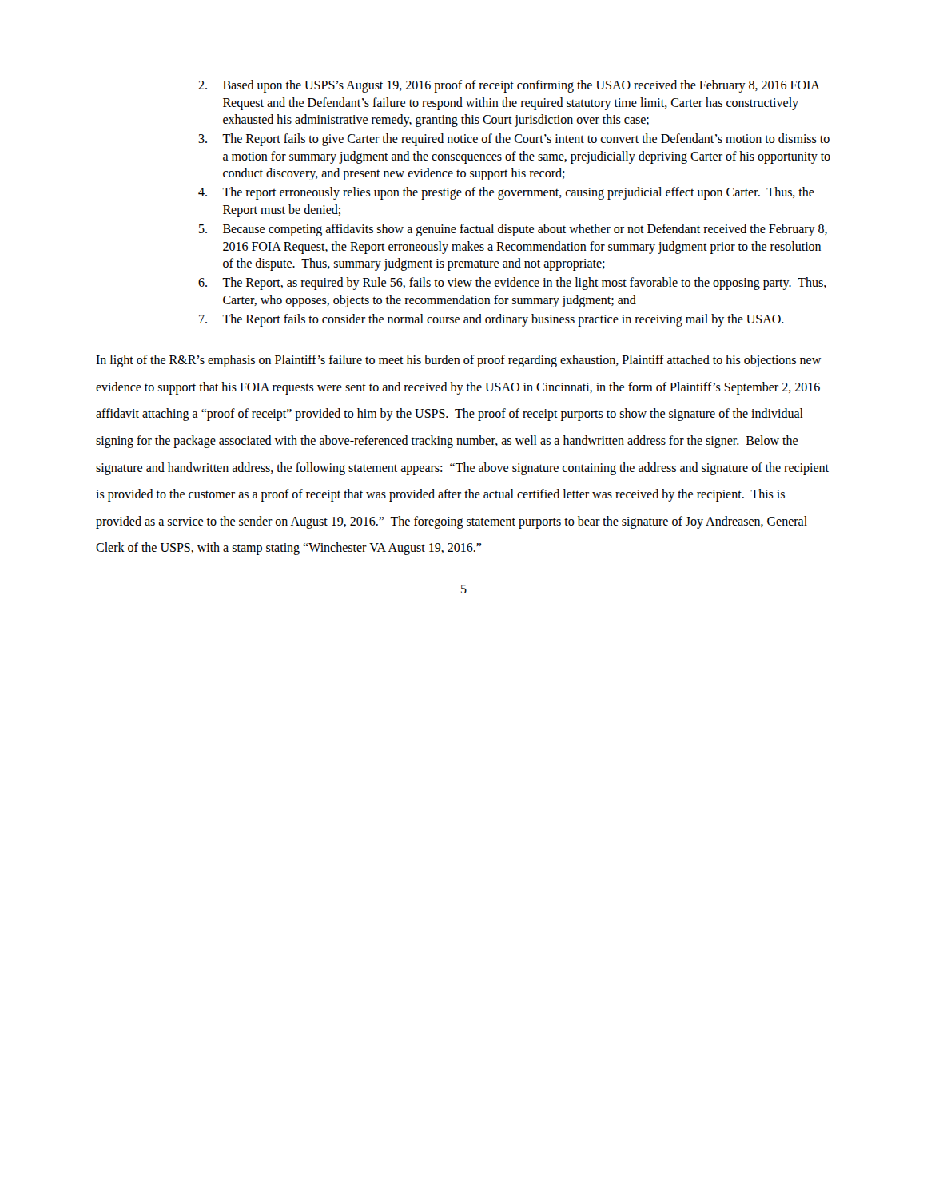Based upon the USPS’s August 19, 2016 proof of receipt confirming the USAO received the February 8, 2016 FOIA Request and the Defendant’s failure to respond within the required statutory time limit, Carter has constructively exhausted his administrative remedy, granting this Court jurisdiction over this case;
The Report fails to give Carter the required notice of the Court’s intent to convert the Defendant’s motion to dismiss to a motion for summary judgment and the consequences of the same, prejudicially depriving Carter of his opportunity to conduct discovery, and present new evidence to support his record;
The report erroneously relies upon the prestige of the government, causing prejudicial effect upon Carter. Thus, the Report must be denied;
Because competing affidavits show a genuine factual dispute about whether or not Defendant received the February 8, 2016 FOIA Request, the Report erroneously makes a Recommendation for summary judgment prior to the resolution of the dispute. Thus, summary judgment is premature and not appropriate;
The Report, as required by Rule 56, fails to view the evidence in the light most favorable to the opposing party. Thus, Carter, who opposes, objects to the recommendation for summary judgment; and
The Report fails to consider the normal course and ordinary business practice in receiving mail by the USAO.
In light of the R&R’s emphasis on Plaintiff’s failure to meet his burden of proof regarding exhaustion, Plaintiff attached to his objections new evidence to support that his FOIA requests were sent to and received by the USAO in Cincinnati, in the form of Plaintiff’s September 2, 2016 affidavit attaching a “proof of receipt” provided to him by the USPS. The proof of receipt purports to show the signature of the individual signing for the package associated with the above-referenced tracking number, as well as a handwritten address for the signer. Below the signature and handwritten address, the following statement appears: “The above signature containing the address and signature of the recipient is provided to the customer as a proof of receipt that was provided after the actual certified letter was received by the recipient. This is provided as a service to the sender on August 19, 2016.” The foregoing statement purports to bear the signature of Joy Andreasen, General Clerk of the USPS, with a stamp stating “Winchester VA August 19, 2016.”
5